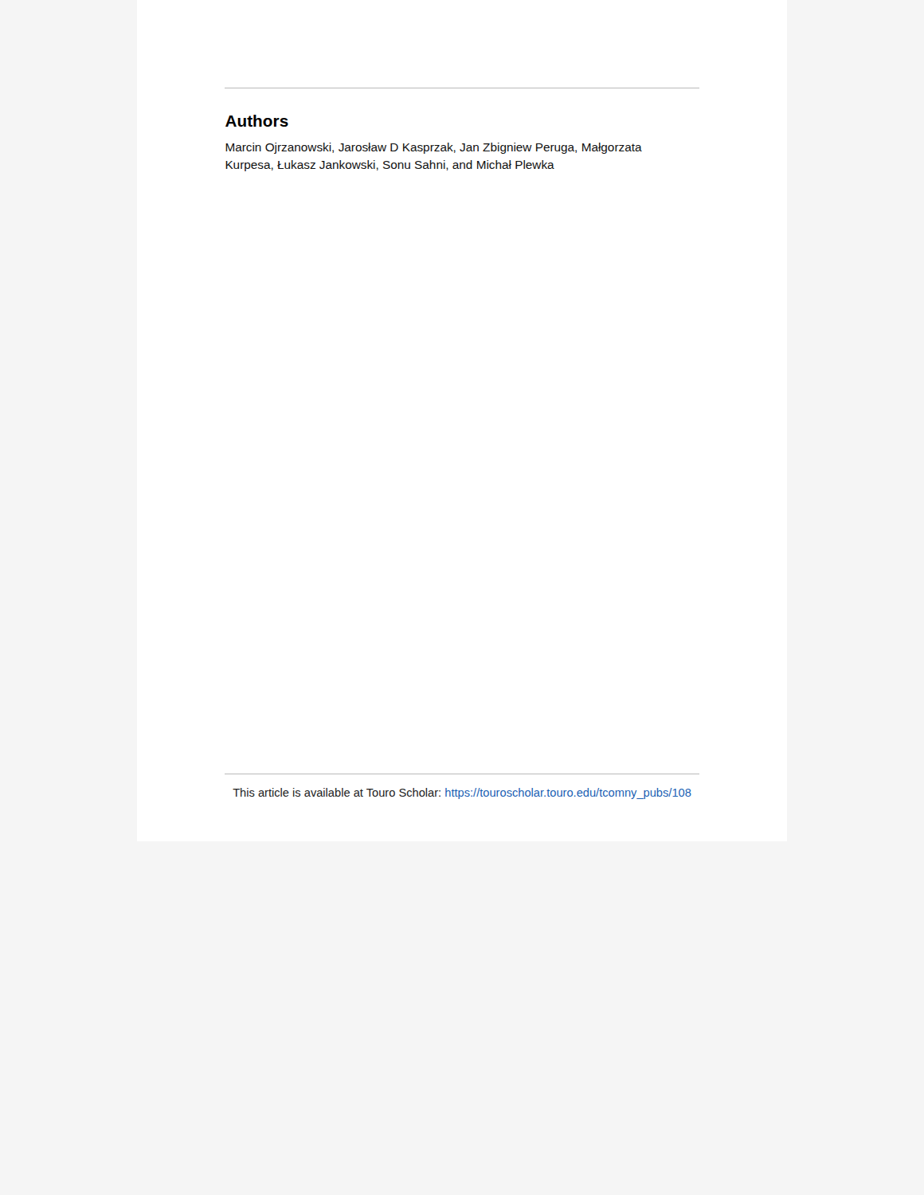Authors
Marcin Ojrzanowski, Jarosław D Kasprzak, Jan Zbigniew Peruga, Małgorzata Kurpesa, Łukasz Jankowski, Sonu Sahni, and Michał Plewka
This article is available at Touro Scholar: https://touroscholar.touro.edu/tcomny_pubs/108